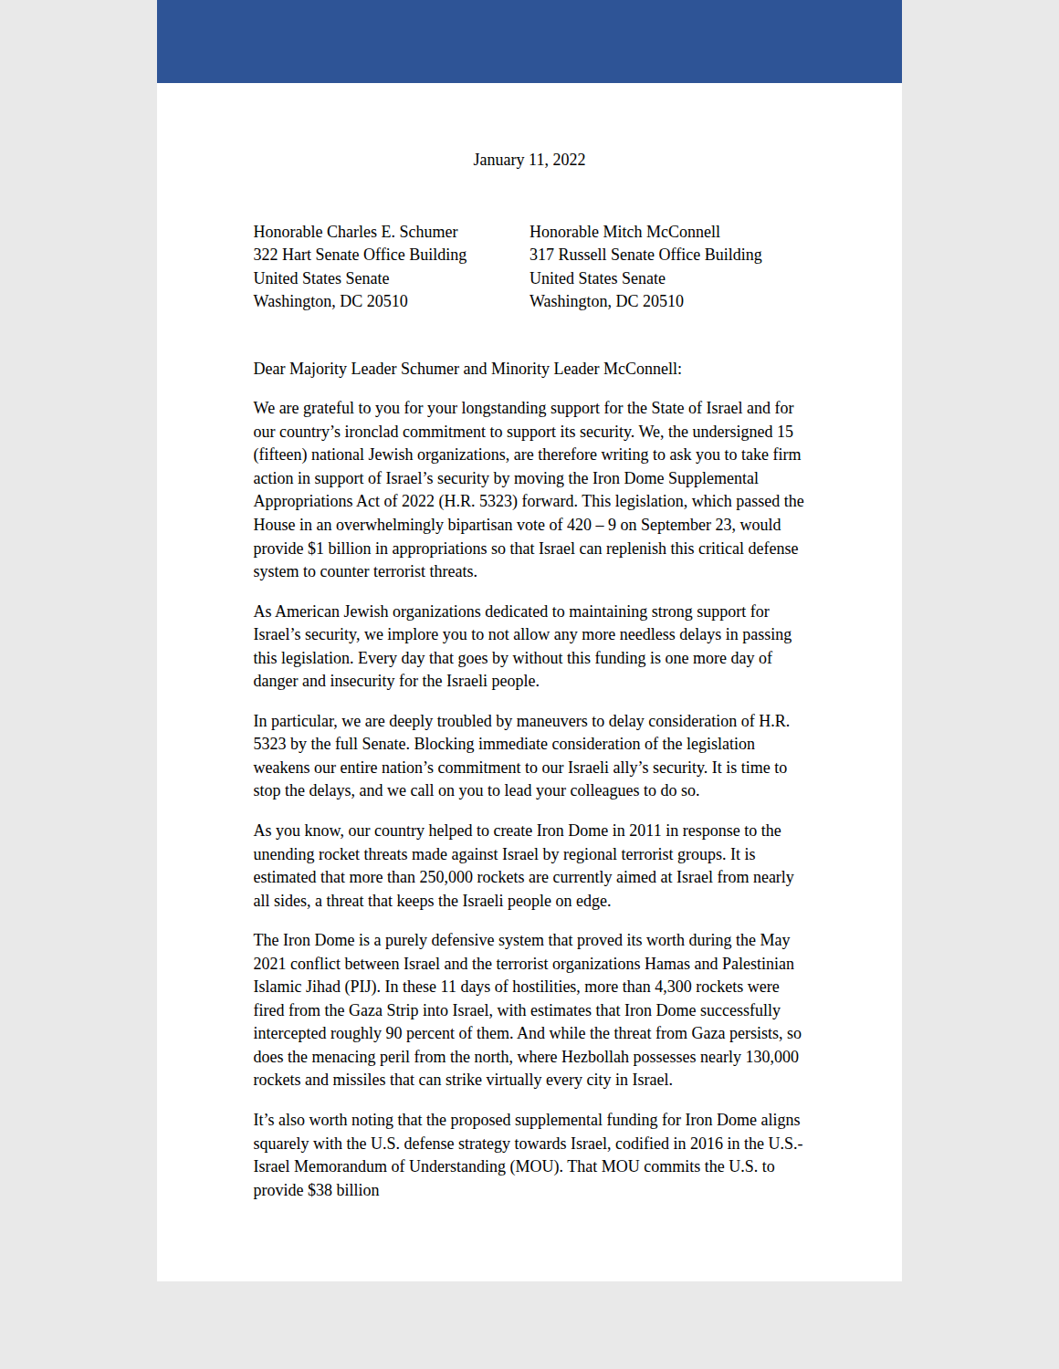January 11, 2022
| Honorable Charles E. Schumer 322 Hart Senate Office Building United States Senate Washington, DC 20510 | Honorable Mitch McConnell 317 Russell Senate Office Building United States Senate Washington, DC 20510 |
Dear Majority Leader Schumer and Minority Leader McConnell:
We are grateful to you for your longstanding support for the State of Israel and for our country’s ironclad commitment to support its security. We, the undersigned 15 (fifteen) national Jewish organizations, are therefore writing to ask you to take firm action in support of Israel’s security by moving the Iron Dome Supplemental Appropriations Act of 2022 (H.R. 5323) forward. This legislation, which passed the House in an overwhelmingly bipartisan vote of 420 – 9 on September 23, would provide $1 billion in appropriations so that Israel can replenish this critical defense system to counter terrorist threats.
As American Jewish organizations dedicated to maintaining strong support for Israel’s security, we implore you to not allow any more needless delays in passing this legislation. Every day that goes by without this funding is one more day of danger and insecurity for the Israeli people.
In particular, we are deeply troubled by maneuvers to delay consideration of H.R. 5323 by the full Senate. Blocking immediate consideration of the legislation weakens our entire nation’s commitment to our Israeli ally’s security. It is time to stop the delays, and we call on you to lead your colleagues to do so.
As you know, our country helped to create Iron Dome in 2011 in response to the unending rocket threats made against Israel by regional terrorist groups. It is estimated that more than 250,000 rockets are currently aimed at Israel from nearly all sides, a threat that keeps the Israeli people on edge.
The Iron Dome is a purely defensive system that proved its worth during the May 2021 conflict between Israel and the terrorist organizations Hamas and Palestinian Islamic Jihad (PIJ). In these 11 days of hostilities, more than 4,300 rockets were fired from the Gaza Strip into Israel, with estimates that Iron Dome successfully intercepted roughly 90 percent of them. And while the threat from Gaza persists, so does the menacing peril from the north, where Hezbollah possesses nearly 130,000 rockets and missiles that can strike virtually every city in Israel.
It’s also worth noting that the proposed supplemental funding for Iron Dome aligns squarely with the U.S. defense strategy towards Israel, codified in 2016 in the U.S.-Israel Memorandum of Understanding (MOU). That MOU commits the U.S. to provide $38 billion